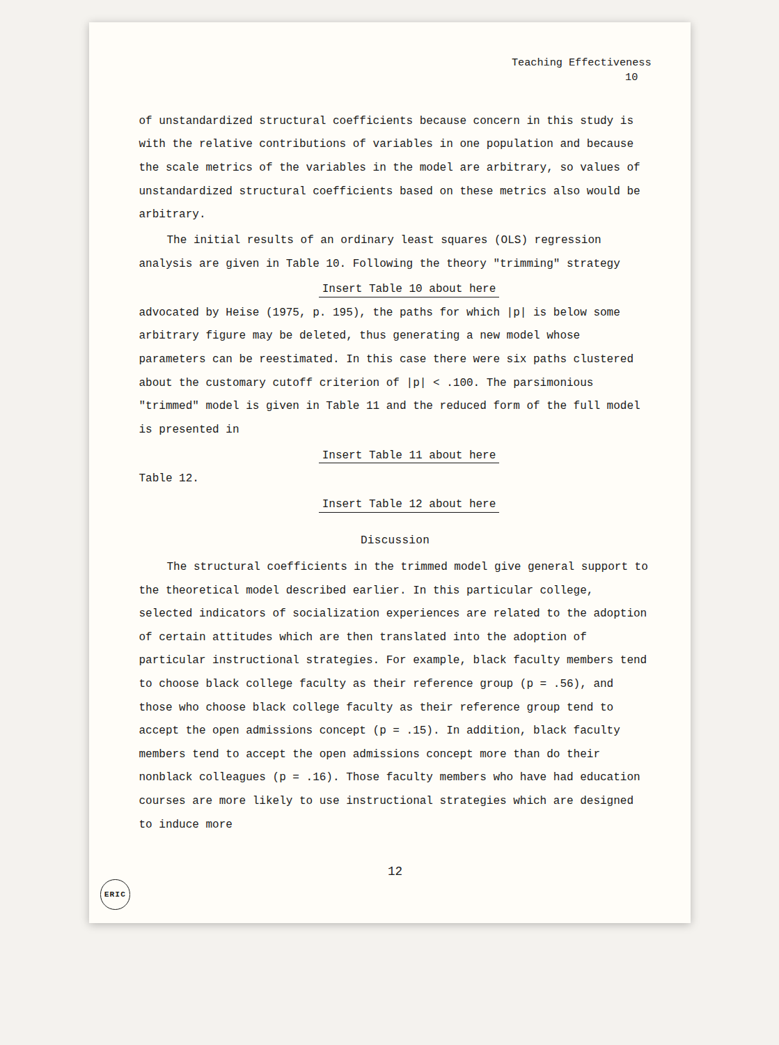Teaching Effectiveness 10
of unstandardized structural coefficients because concern in this study is with the relative contributions of variables in one population and because the scale metrics of the variables in the model are arbitrary, so values of unstandardized structural coefficients based on these metrics also would be arbitrary.
The initial results of an ordinary least squares (OLS) regression analysis are given in Table 10. Following the theory "trimming" strategy
Insert Table 10 about here
advocated by Heise (1975, p. 195), the paths for which |p| is below some arbitrary figure may be deleted, thus generating a new model whose parameters can be reestimated. In this case there were six paths clustered about the customary cutoff criterion of |p| < .100. The parsimonious "trimmed" model is given in Table 11 and the reduced form of the full model is presented in
Insert Table 11 about here
Table 12.
Insert Table 12 about here
Discussion
The structural coefficients in the trimmed model give general support to the theoretical model described earlier. In this particular college, selected indicators of socialization experiences are related to the adoption of certain attitudes which are then translated into the adoption of particular instructional strategies. For example, black faculty members tend to choose black college faculty as their reference group (p = .56), and those who choose black college faculty as their reference group tend to accept the open admissions concept (p = .15). In addition, black faculty members tend to accept the open admissions concept more than do their nonblack colleagues (p = .16). Those faculty members who have had education courses are more likely to use instructional strategies which are designed to induce more
12
ERIC